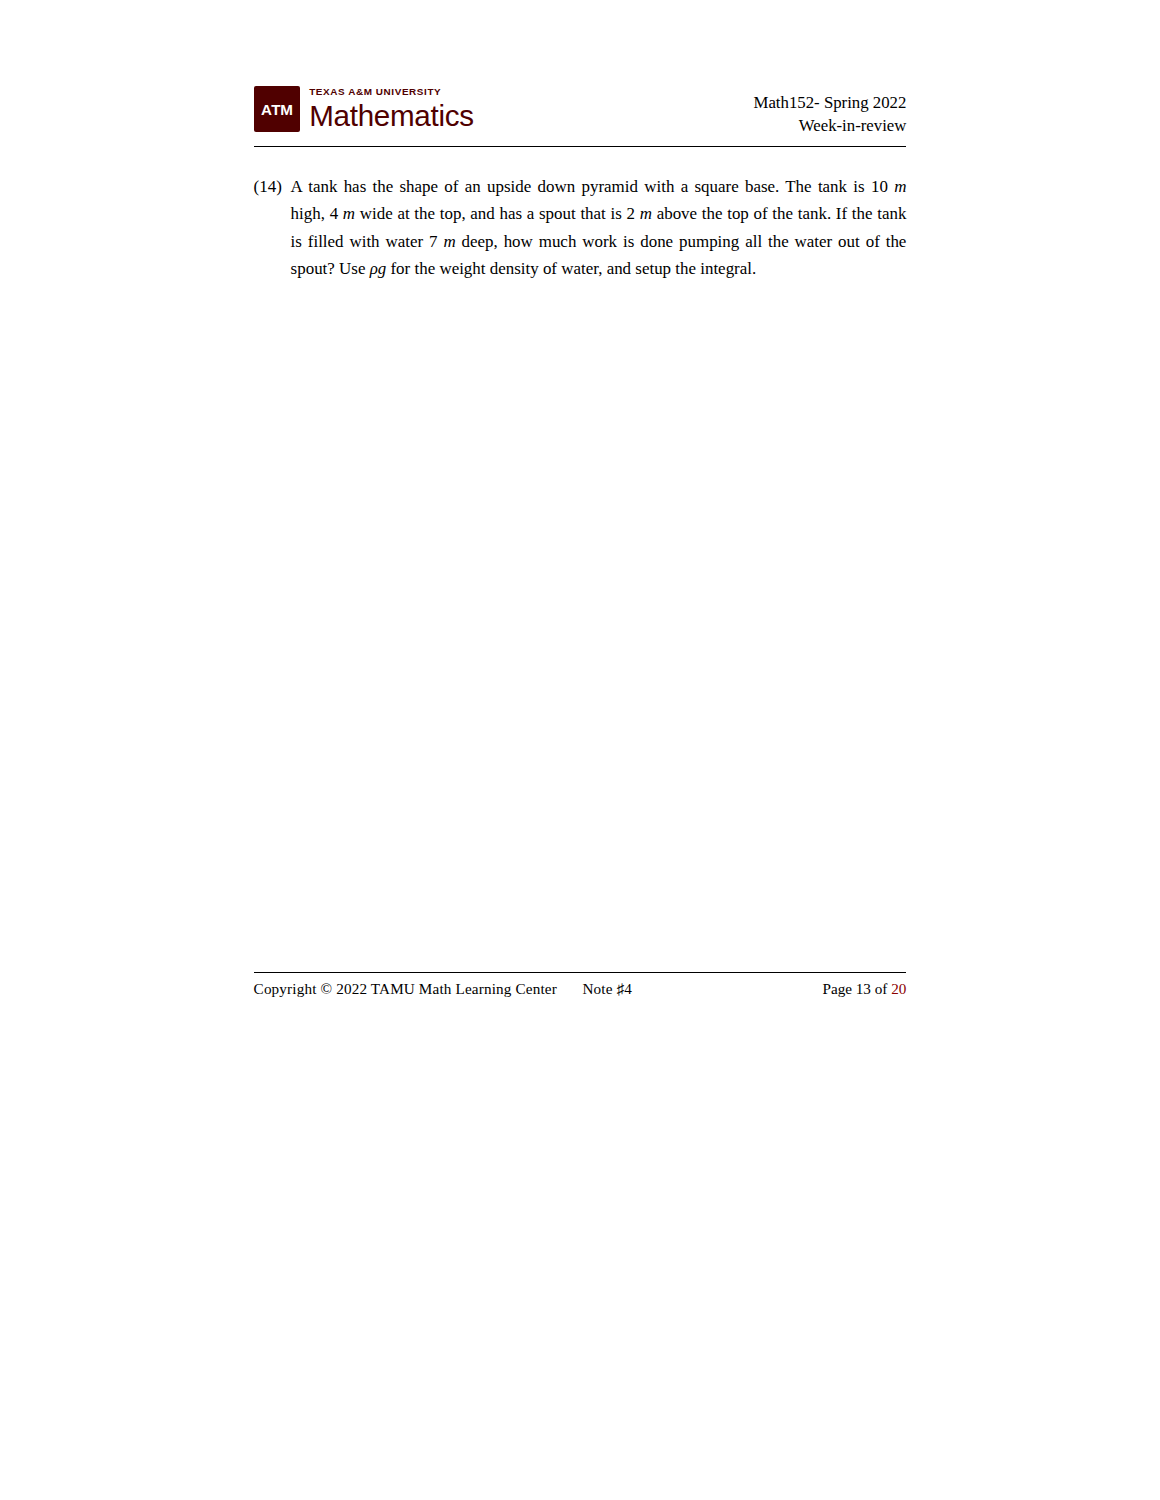ATM
Texas A&M University
Mathematics
Math152- Spring 2022
Week-in-review
(14)
A tank has the shape of an upside down pyramid with a square base. The tank is 10 m high, 4 m wide at the top, and has a spout that is 2 m above the top of the tank. If the tank is filled with water 7 m deep, how much work is done pumping all the water out of the spout? Use ρg for the weight density of water, and setup the integral.
Copyright © 2022 TAMU Math Learning CenterNote ♯4
Page 13 of 20